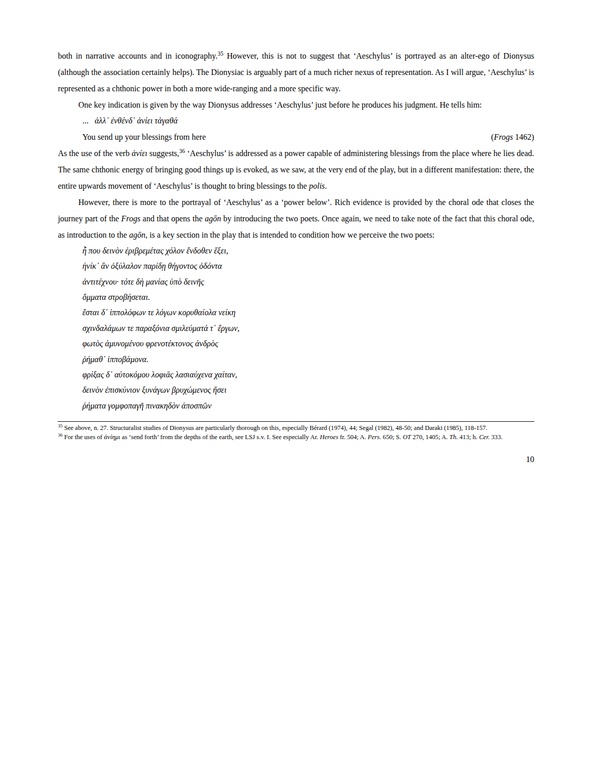both in narrative accounts and in iconography.35 However, this is not to suggest that ‘Aeschylus’ is portrayed as an alter-ego of Dionysus (although the association certainly helps). The Dionysiac is arguably part of a much richer nexus of representation. As I will argue, ‘Aeschylus’ is represented as a chthonic power in both a more wide-ranging and a more specific way.
One key indication is given by the way Dionysus addresses ‘Aeschylus’ just before he produces his judgment. He tells him:
... ἀλλ᾽ ἐνθένδ᾽ ἀνίει τἀγαθά
You send up your blessings from here (Frogs 1462)
As the use of the verb ἀνίει suggests,36 ‘Aeschylus’ is addressed as a power capable of administering blessings from the place where he lies dead. The same chthonic energy of bringing good things up is evoked, as we saw, at the very end of the play, but in a different manifestation: there, the entire upwards movement of ‘Aeschylus’ is thought to bring blessings to the polis.
However, there is more to the portrayal of ‘Aeschylus’ as a ‘power below’. Rich evidence is provided by the choral ode that closes the journey part of the Frogs and that opens the agōn by introducing the two poets. Once again, we need to take note of the fact that this choral ode, as introduction to the agōn, is a key section in the play that is intended to condition how we perceive the two poets:
ἦ που δεινὸν ἐριβρεμέτας χόλον ἔνδοθεν ἕξει,
ἡνίκ᾽ ἂν ὀξύλαλον παρίδῃ θήγοντος ὀδόντα
ἀντιτέχνου· τότε δὴ μανίας ὑπὸ δεινῆς
ὄμματα στροβήσεται.
ἔσται δ᾽ ἱππολόφων τε λόγων κορυθαίολα νείκη
σχινδαλάμων τε παραξόνια σμιλεύματά τ᾽ ἔργων,
φωτὸς ἀμυνομένου φρενοτέκτονος ἀνδρὸς
ῥήμαθ᾽ ἱπποβάμονα.
φρίξας δ᾽ αὐτοκόμου λοφιᾶς λασιαύχενα χαίταν,
δεινὸν ἐπισκύνιον ξυνάγων βρυχώμενος ἥσει
ῥήματα γομφοπαγῆ πινακηδὸν ἀποσπῶν
35 See above, n. 27. Structuralist studies of Dionysus are particularly thorough on this, especially Bérard (1974), 44; Segal (1982), 48-50; and Daraki (1985), 118-157.
36 For the uses of ἀνίημι as ‘send forth’ from the depths of the earth, see LSJ s.v. I. See especially Ar. Heroes fr. 504; A. Pers. 650; S. OT 270, 1405; A. Th. 413; h. Cer. 333.
10